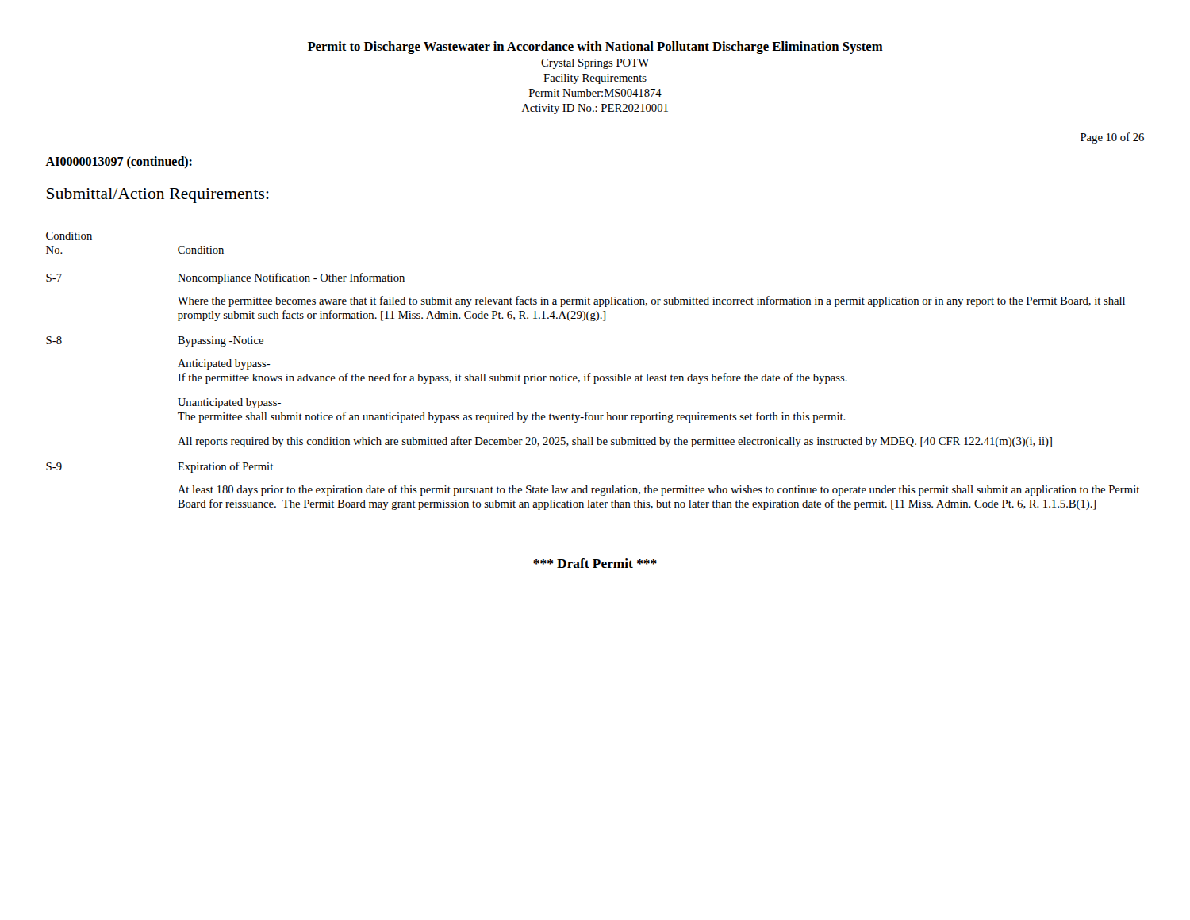Permit to Discharge Wastewater in Accordance with National Pollutant Discharge Elimination System
Crystal Springs POTW
Facility Requirements
Permit Number:MS0041874
Activity ID No.: PER20210001
Page 10 of 26
AI0000013097 (continued):
Submittal/Action Requirements:
| Condition | |
| --- | --- |
| No. | Condition |
| S-7 | Noncompliance Notification - Other Information Where the permittee becomes aware that it failed to submit any relevant facts in a permit application, or submitted incorrect information in a permit application or in any report to the Permit Board, it shall promptly submit such facts or information. [11 Miss. Admin. Code Pt. 6, R. 1.1.4.A(29)(g).] |
| S-8 | Bypassing -Notice Anticipated bypass- If the permittee knows in advance of the need for a bypass, it shall submit prior notice, if possible at least ten days before the date of the bypass. Unanticipated bypass- The permittee shall submit notice of an unanticipated bypass as required by the twenty-four hour reporting requirements set forth in this permit. All reports required by this condition which are submitted after December 20, 2025, shall be submitted by the permittee electronically as instructed by MDEQ. [40 CFR 122.41(m)(3)(i, ii)] |
| S-9 | Expiration of Permit At least 180 days prior to the expiration date of this permit pursuant to the State law and regulation, the permittee who wishes to continue to operate under this permit shall submit an application to the Permit Board for reissuance. The Permit Board may grant permission to submit an application later than this, but no later than the expiration date of the permit. [11 Miss. Admin. Code Pt. 6, R. 1.1.5.B(1).] |
*** Draft Permit ***